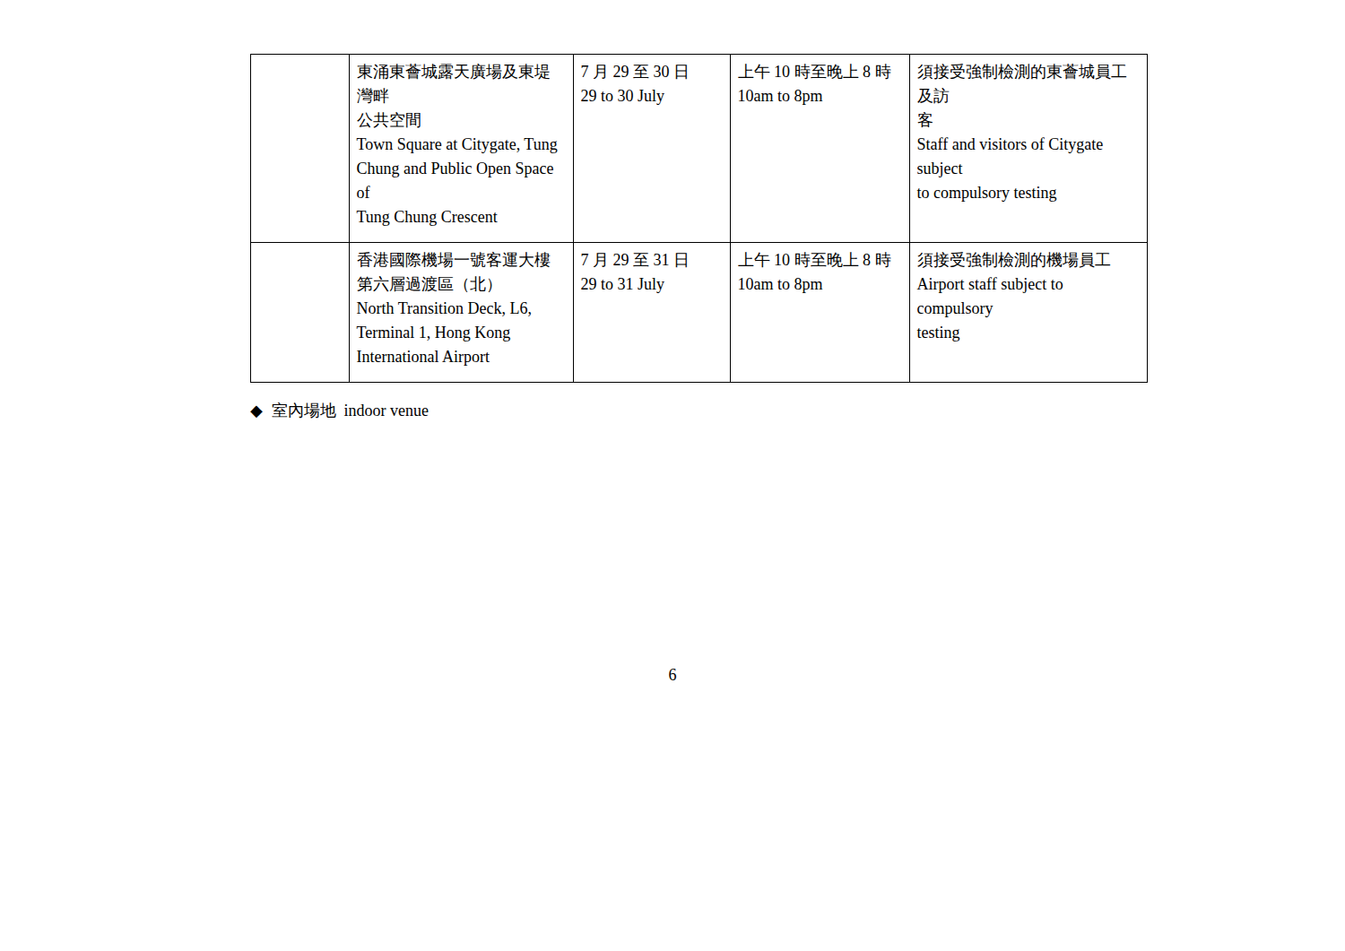| | 東涌東薈城露天廣場及東堤灣畔 公共空間 Town Square at Citygate, Tung Chung and Public Open Space of Tung Chung Crescent | 7 月 29 至 30 日 29 to 30 July | 上午 10 時至晚上 8 時 10am to 8pm | 須接受強制檢測的東薈城員工及訪 客 Staff and visitors of Citygate subject to compulsory testing |
| | 香港國際機場一號客運大樓 第六層過渡區（北） North Transition Deck, L6, Terminal 1, Hong Kong International Airport | 7 月 29 至 31 日 29 to 31 July | 上午 10 時至晚上 8 時 10am to 8pm | 須接受強制檢測的機場員工 Airport staff subject to compulsory testing |
◆室內場地 indoor venue
6